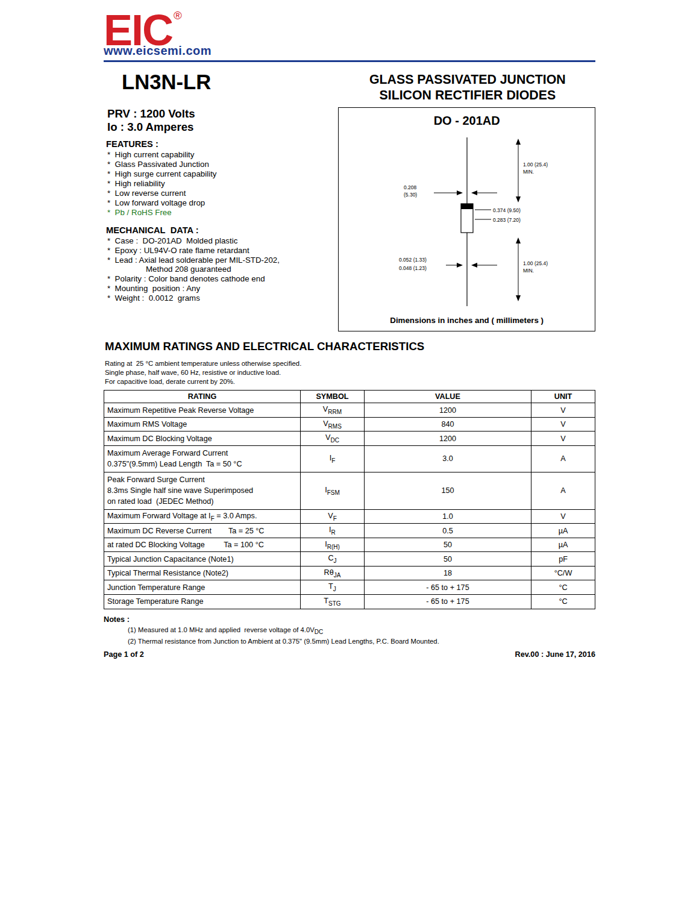EIC®
www.eicsemi.com
LN3N-LR
GLASS PASSIVATED JUNCTION
SILICON RECTIFIER DIODES
PRV : 1200 Volts
Io : 3.0 Amperes
FEATURES :
* High current capability
* Glass Passivated Junction
* High surge current capability
* High reliability
* Low reverse current
* Low forward voltage drop
* Pb / RoHS Free
MECHANICAL DATA :
* Case : DO-201AD Molded plastic
* Epoxy : UL94V-O rate flame retardant
* Lead : Axial lead solderable per MIL-STD-202, Method 208 guaranteed
* Polarity : Color band denotes cathode end
* Mounting position : Any
* Weight : 0.0012 grams
DO - 201AD
1.00 (25.4) MIN. 0.208 (5.30) 0.374 (9.50) 0.283 (7.20) 1.00 (25.4) MIN. 0.052 (1.33) 0.048 (1.23)
Dimensions in inches and ( millimeters )
MAXIMUM RATINGS AND ELECTRICAL CHARACTERISTICS
Rating at 25 °C ambient temperature unless otherwise specified.
Single phase, half wave, 60 Hz, resistive or inductive load.
For capacitive load, derate current by 20%.
| RATING | SYMBOL | VALUE | UNIT |
| --- | --- | --- | --- |
| Maximum Repetitive Peak Reverse Voltage | V RRM | 1200 | V |
| Maximum RMS Voltage | V RMS | 840 | V |
| Maximum DC Blocking Voltage | V DC | 1200 | V |
| Maximum Average Forward Current 0.375"(9.5mm) Lead Length Ta = 50 °C | I F | 3.0 | A |
| Peak Forward Surge Current 8.3ms Single half sine wave Superimposed on rated load (JEDEC Method) | I FSM | 150 | A |
| Maximum Forward Voltage at I F = 3.0 Amps. | V F | 1.0 | V |
| Maximum DC Reverse Current Ta = 25 °C | I R | 0.5 | µA |
| at rated DC Blocking Voltage Ta = 100 °C | I R(H) | 50 | µA |
| Typical Junction Capacitance (Note1) | C J | 50 | pF |
| Typical Thermal Resistance (Note2) | Rθ JA | 18 | °C/W |
| Junction Temperature Range | T J | - 65 to + 175 | °C |
| Storage Temperature Range | T STG | - 65 to + 175 | °C |
Notes :
(1) Measured at 1.0 MHz and applied reverse voltage of 4.0VDC
(2) Thermal resistance from Junction to Ambient at 0.375" (9.5mm) Lead Lengths, P.C. Board Mounted.
Page 1 of 2 Rev.00 : June 17, 2016